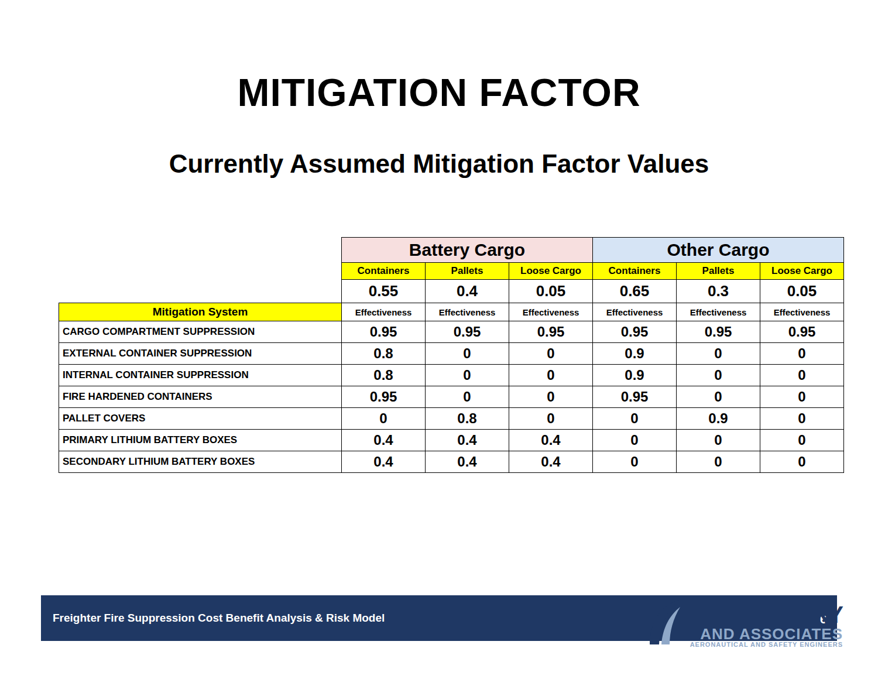MITIGATION FACTOR
Currently Assumed Mitigation Factor Values
| | Battery Cargo | Other Cargo |
| | Containers | Pallets | Loose Cargo | Containers | Pallets | Loose Cargo |
| | 0.55 | 0.4 | 0.05 | 0.65 | 0.3 | 0.05 |
| Mitigation System | Effectiveness | Effectiveness | Effectiveness | Effectiveness | Effectiveness | Effectiveness |
| CARGO COMPARTMENT SUPPRESSION | 0.95 | 0.95 | 0.95 | 0.95 | 0.95 | 0.95 |
| EXTERNAL CONTAINER SUPPRESSION | 0.8 | 0 | 0 | 0.9 | 0 | 0 |
| INTERNAL CONTAINER SUPPRESSION | 0.8 | 0 | 0 | 0.9 | 0 | 0 |
| FIRE HARDENED CONTAINERS | 0.95 | 0 | 0 | 0.95 | 0 | 0 |
| PALLET COVERS | 0 | 0.8 | 0 | 0 | 0.9 | 0 |
| PRIMARY LITHIUM BATTERY BOXES | 0.4 | 0.4 | 0.4 | 0 | 0 | 0 |
| SECONDARY LITHIUM BATTERY BOXES | 0.4 | 0.4 | 0.4 | 0 | 0 | 0 |
Freighter Fire Suppression Cost Benefit Analysis & Risk Model
6
RGWCHERRY
AND ASSOCIATES
AERONAUTICAL AND SAFETY ENGINEERS